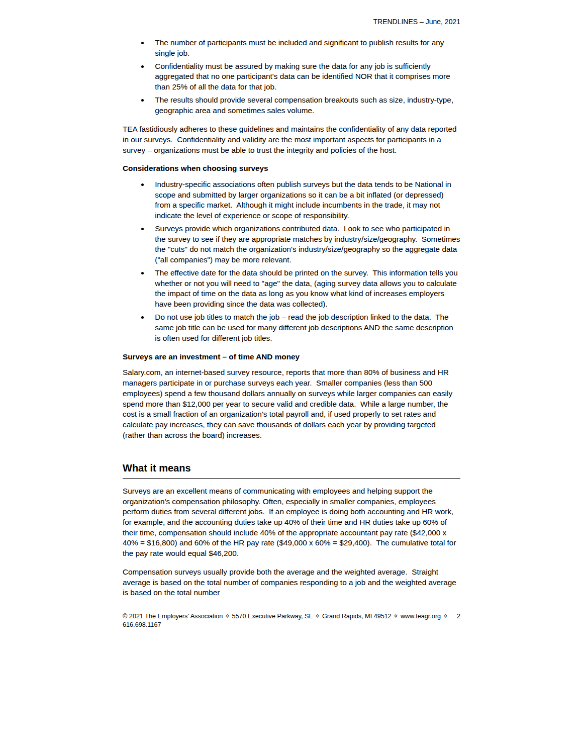TRENDLINES – June, 2021
The number of participants must be included and significant to publish results for any single job.
Confidentiality must be assured by making sure the data for any job is sufficiently aggregated that no one participant's data can be identified NOR that it comprises more than 25% of all the data for that job.
The results should provide several compensation breakouts such as size, industry-type, geographic area and sometimes sales volume.
TEA fastidiously adheres to these guidelines and maintains the confidentiality of any data reported in our surveys. Confidentiality and validity are the most important aspects for participants in a survey – organizations must be able to trust the integrity and policies of the host.
Considerations when choosing surveys
Industry-specific associations often publish surveys but the data tends to be National in scope and submitted by larger organizations so it can be a bit inflated (or depressed) from a specific market. Although it might include incumbents in the trade, it may not indicate the level of experience or scope of responsibility.
Surveys provide which organizations contributed data. Look to see who participated in the survey to see if they are appropriate matches by industry/size/geography. Sometimes the "cuts" do not match the organization's industry/size/geography so the aggregate data ("all companies") may be more relevant.
The effective date for the data should be printed on the survey. This information tells you whether or not you will need to "age" the data, (aging survey data allows you to calculate the impact of time on the data as long as you know what kind of increases employers have been providing since the data was collected).
Do not use job titles to match the job – read the job description linked to the data. The same job title can be used for many different job descriptions AND the same description is often used for different job titles.
Surveys are an investment – of time AND money
Salary.com, an internet-based survey resource, reports that more than 80% of business and HR managers participate in or purchase surveys each year. Smaller companies (less than 500 employees) spend a few thousand dollars annually on surveys while larger companies can easily spend more than $12,000 per year to secure valid and credible data. While a large number, the cost is a small fraction of an organization's total payroll and, if used properly to set rates and calculate pay increases, they can save thousands of dollars each year by providing targeted (rather than across the board) increases.
What it means
Surveys are an excellent means of communicating with employees and helping support the organization's compensation philosophy. Often, especially in smaller companies, employees perform duties from several different jobs. If an employee is doing both accounting and HR work, for example, and the accounting duties take up 40% of their time and HR duties take up 60% of their time, compensation should include 40% of the appropriate accountant pay rate ($42,000 x 40% = $16,800) and 60% of the HR pay rate ($49,000 x 60% = $29,400). The cumulative total for the pay rate would equal $46,200.
Compensation surveys usually provide both the average and the weighted average. Straight average is based on the total number of companies responding to a job and the weighted average is based on the total number
© 2021 The Employers' Association ✧ 5570 Executive Parkway, SE ✧ Grand Rapids, MI 49512 ✧ www.teagr.org ✧ 616.698.1167
2